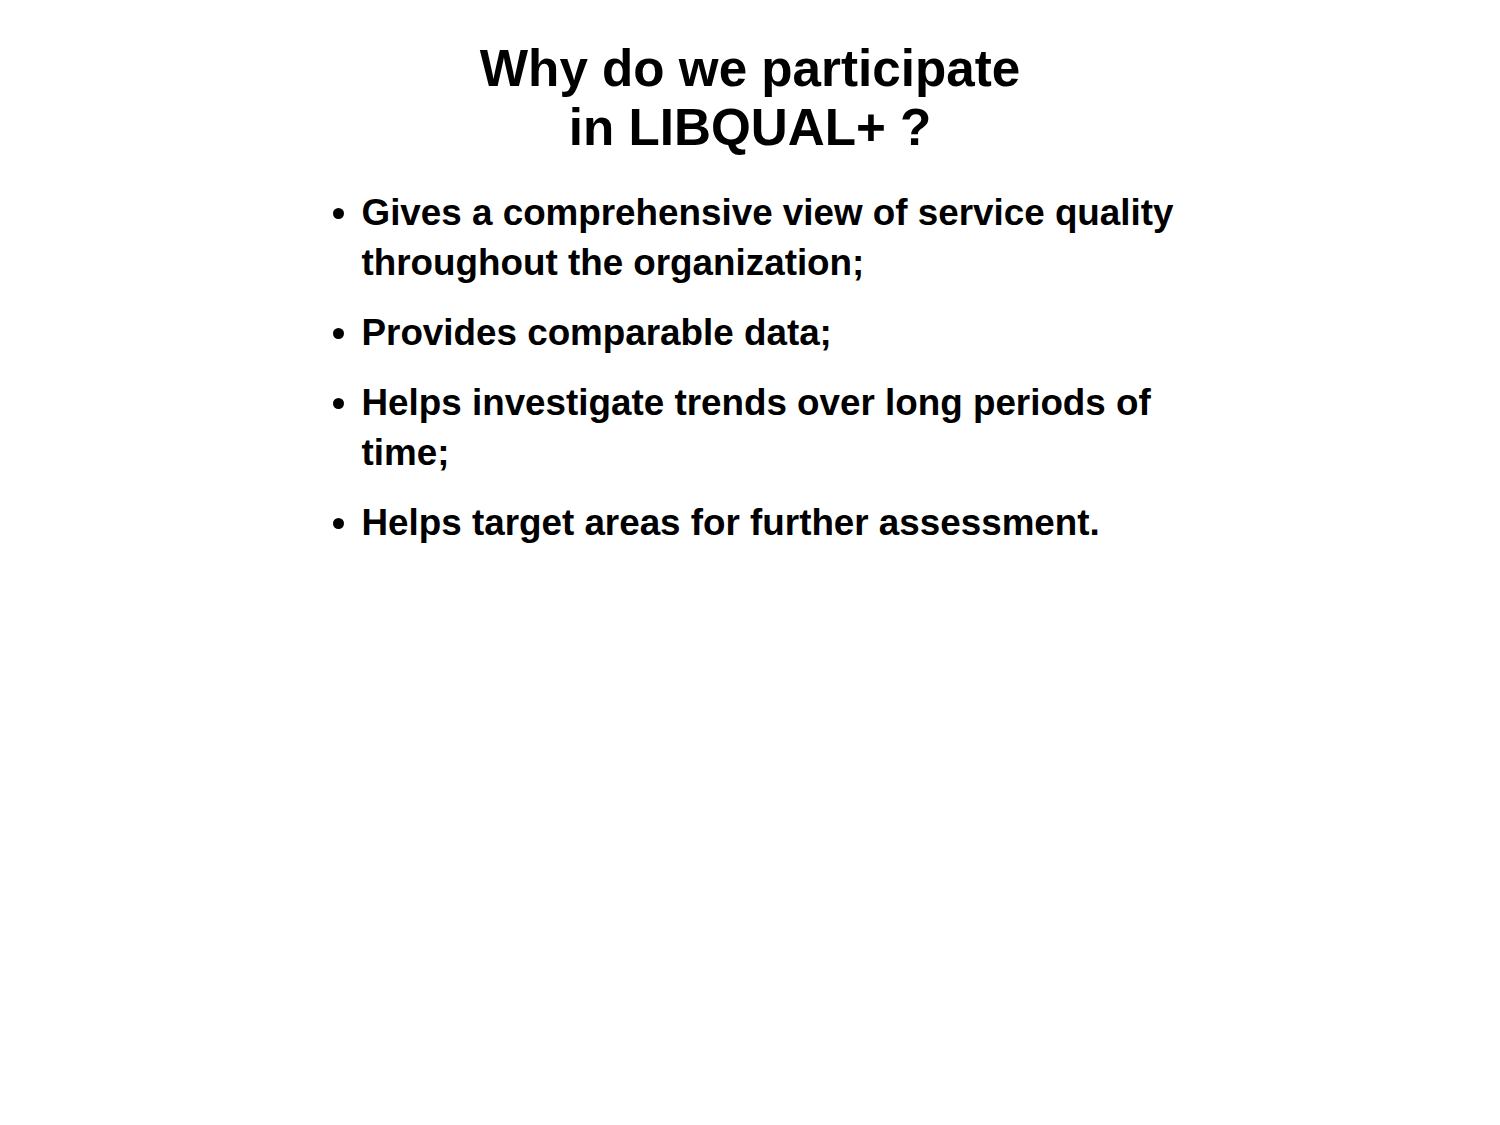Why do we participate
in LIBQUAL+ ?
Gives a comprehensive view of service quality throughout the organization;
Provides comparable data;
Helps investigate trends over long periods of time;
Helps target areas for further assessment.